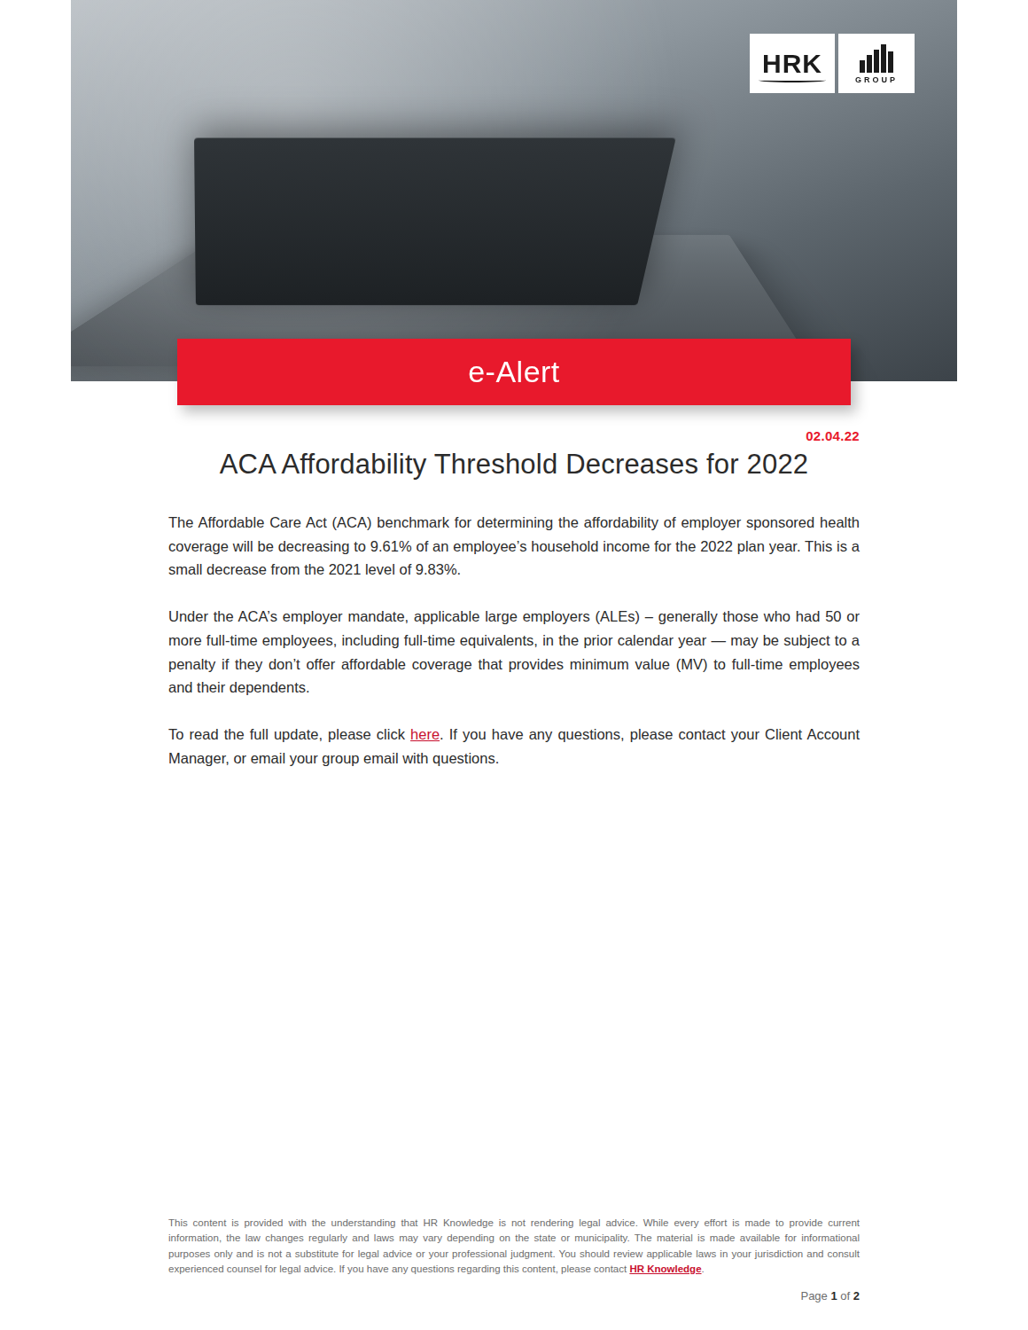HRK
GROUP
e-Alert
02.04.22
ACA Affordability Threshold Decreases for 2022
The Affordable Care Act (ACA) benchmark for determining the affordability of employer sponsored health coverage will be decreasing to 9.61% of an employee’s household income for the 2022 plan year. This is a small decrease from the 2021 level of 9.83%.
Under the ACA’s employer mandate, applicable large employers (ALEs) – generally those who had 50 or more full-time employees, including full-time equivalents, in the prior calendar year — may be subject to a penalty if they don’t offer affordable coverage that provides minimum value (MV) to full-time employees and their dependents.
To read the full update, please click here. If you have any questions, please contact your Client Account Manager, or email your group email with questions.
This content is provided with the understanding that HR Knowledge is not rendering legal advice. While every effort is made to provide current information, the law changes regularly and laws may vary depending on the state or municipality. The material is made available for informational purposes only and is not a substitute for legal advice or your professional judgment. You should review applicable laws in your jurisdiction and consult experienced counsel for legal advice. If you have any questions regarding this content, please contact HR Knowledge.
Page 1 of 2